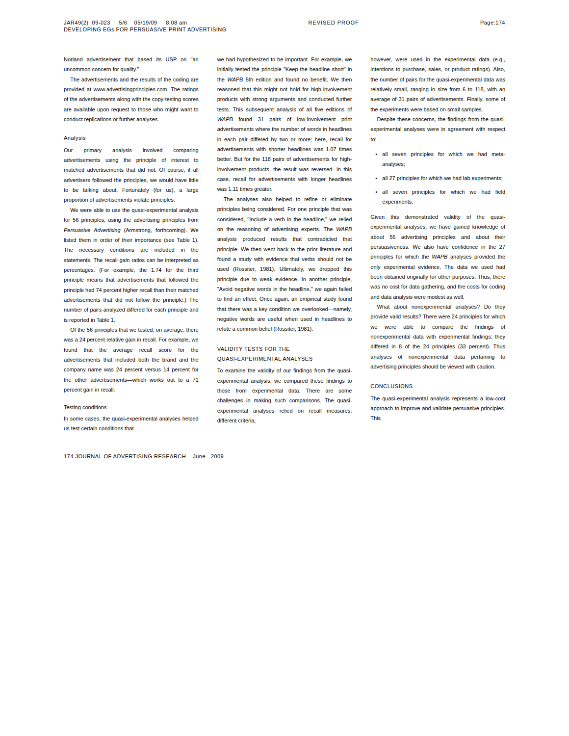JAR49(2) 09-023 5/6 05/19/09 8:08 am REVISED PROOF Page:174
DEVELOPING EGs FOR PERSUASIVE PRINT ADVERTISING
Norland advertisement that based its USP on "an uncommon concern for quality."
The advertisements and the results of the coding are provided at www.advertisingprinciples.com. The ratings of the advertisements along with the copy-testing scores are available upon request to those who might want to conduct replications or further analyses.
Analysis
Our primary analysis involved comparing advertisements using the principle of interest to matched advertisements that did not. Of course, if all advertisers followed the principles, we would have little to be talking about. Fortunately (for us), a large proportion of advertisements violate principles.
We were able to use the quasi-experimental analysis for 56 principles, using the advertising principles from Persuasive Advertising (Armstrong, forthcoming). We listed them in order of their importance (see Table 1). The necessary conditions are included in the statements. The recall gain ratios can be interpreted as percentages. (For example, the 1.74 for the third principle means that advertisements that followed the principle had 74 percent higher recall than their matched advertisements that did not follow the principle.) The number of pairs analyzed differed for each principle and is reported in Table 1.
Of the 56 principles that we tested, on average, there was a 24 percent relative gain in recall. For example, we found that the average recall score for the advertisements that included both the brand and the company name was 24 percent versus 14 percent for the other advertisements—which works out to a 71 percent gain in recall.
Testing conditions
In some cases, the quasi-experimental analyses helped us test certain conditions that
we had hypothesized to be important. For example, we initially tested the principle "Keep the headline short" in the WAPB 5th edition and found no benefit. We then reasoned that this might not hold for high-involvement products with strong arguments and conducted further tests. This subsequent analysis of all five editions of WAPB found 31 pairs of low-involvement print advertisements where the number of words in headlines in each pair differed by two or more; here, recall for advertisements with shorter headlines was 1.07 times better. But for the 118 pairs of advertisements for high-involvement products, the result was reversed. In this case, recall for advertisements with longer headlines was 1.11 times greater.
The analyses also helped to refine or eliminate principles being considered. For one principle that was considered, "Include a verb in the headline," we relied on the reasoning of advertising experts. The WAPB analysis produced results that contradicted that principle. We then went back to the prior literature and found a study with evidence that verbs should not be used (Rossiter, 1981). Ultimately, we dropped this principle due to weak evidence. In another principle, "Avoid negative words in the headline," we again failed to find an effect. Once again, an empirical study found that there was a key condition we overlooked—namely, negative words are useful when used in headlines to refute a common belief (Rossiter, 1981).
VALIDITY TESTS FOR THE
QUASI-EXPERIMENTAL ANALYSES
To examine the validity of our findings from the quasi-experimental analysis, we compared these findings to those from experimental data. There are some challenges in making such comparisons. The quasi-experimental analyses relied on recall measures; different criteria,
however, were used in the experimental data (e.g., intentions to purchase, sales, or product ratings). Also, the number of pairs for the quasi-experimental data was relatively small, ranging in size from 6 to 118, with an average of 31 pairs of advertisements. Finally, some of the experiments were based on small samples.
Despite these concerns, the findings from the quasi-experimental analyses were in agreement with respect to:
all seven principles for which we had meta-analyses;
all 27 principles for which we had lab experiments;
all seven principles for which we had field experiments.
Given this demonstrated validity of the quasi-experimental analyses, we have gained knowledge of about 56 advertising principles and about their persuasiveness. We also have confidence in the 27 principles for which the WAPB analyses provided the only experimental evidence. The data we used had been obtained originally for other purposes. Thus, there was no cost for data gathering, and the costs for coding and data analysis were modest as well.
What about nonexperimental analyses? Do they provide valid results? There were 24 principles for which we were able to compare the findings of nonexperimental data with experimental findings; they differed in 8 of the 24 principles (33 percent). Thus analyses of nonexperimental data pertaining to advertising principles should be viewed with caution.
CONCLUSIONS
The quasi-experimental analysis represents a low-cost approach to improve and validate persuasive principles. This
174 JOURNAL OF ADVERTISING RESEARCH June 2009